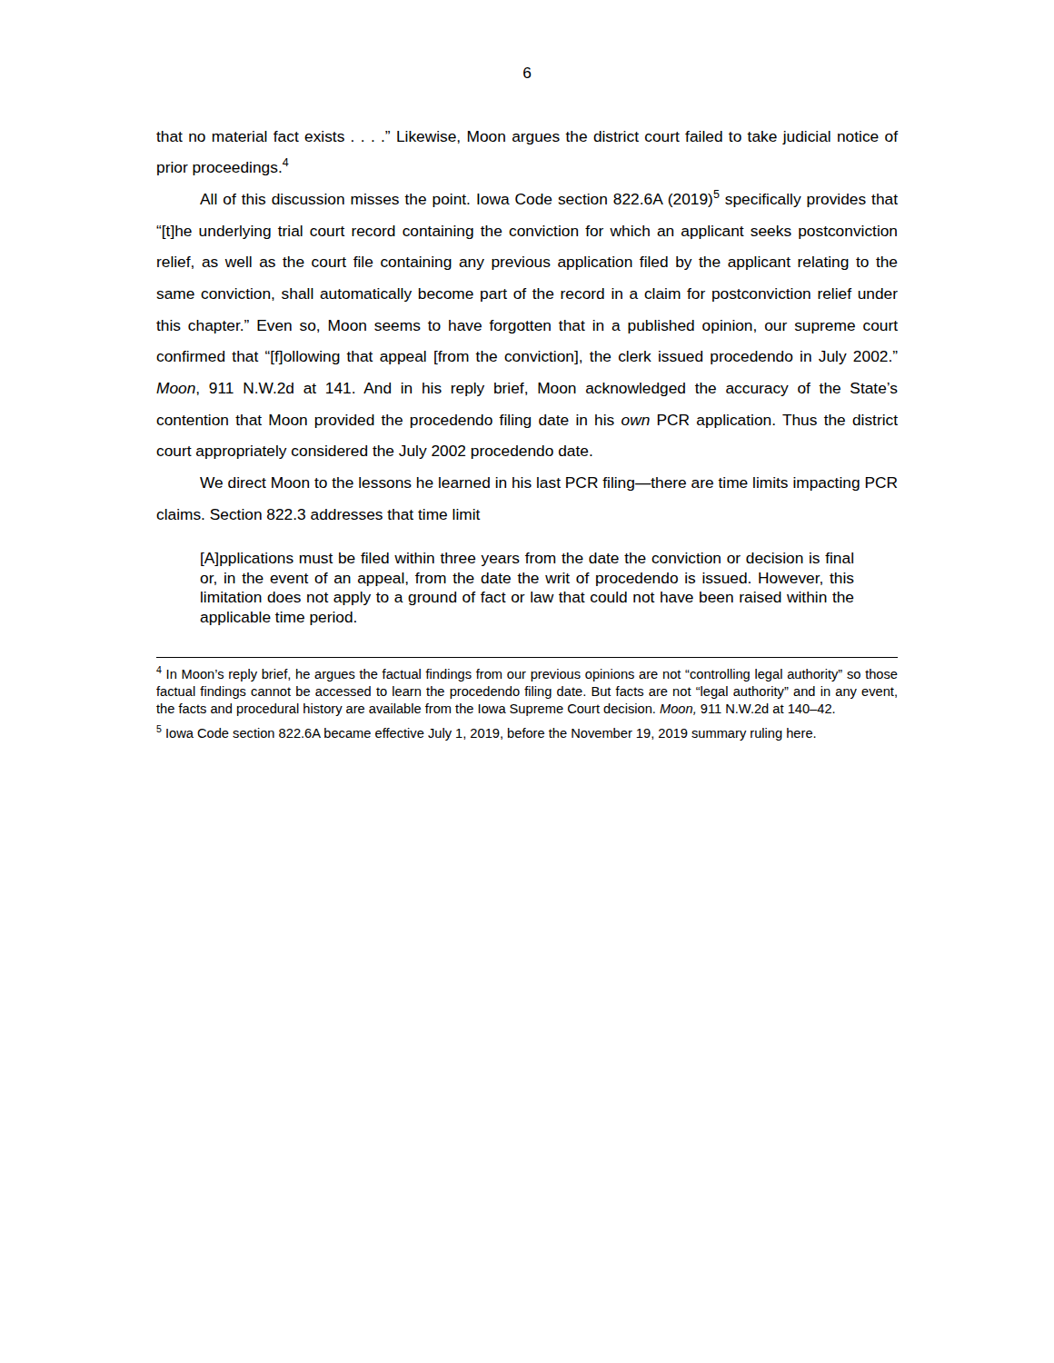6
that no material fact exists . . . .” Likewise, Moon argues the district court failed to take judicial notice of prior proceedings.4
All of this discussion misses the point. Iowa Code section 822.6A (2019)5 specifically provides that “[t]he underlying trial court record containing the conviction for which an applicant seeks postconviction relief, as well as the court file containing any previous application filed by the applicant relating to the same conviction, shall automatically become part of the record in a claim for postconviction relief under this chapter.” Even so, Moon seems to have forgotten that in a published opinion, our supreme court confirmed that “[f]ollowing that appeal [from the conviction], the clerk issued procedendo in July 2002.” Moon, 911 N.W.2d at 141. And in his reply brief, Moon acknowledged the accuracy of the State’s contention that Moon provided the procedendo filing date in his own PCR application. Thus the district court appropriately considered the July 2002 procedendo date.
We direct Moon to the lessons he learned in his last PCR filing—there are time limits impacting PCR claims. Section 822.3 addresses that time limit
[A]pplications must be filed within three years from the date the conviction or decision is final or, in the event of an appeal, from the date the writ of procedendo is issued. However, this limitation does not apply to a ground of fact or law that could not have been raised within the applicable time period.
4 In Moon’s reply brief, he argues the factual findings from our previous opinions are not “controlling legal authority” so those factual findings cannot be accessed to learn the procedendo filing date. But facts are not “legal authority” and in any event, the facts and procedural history are available from the Iowa Supreme Court decision. Moon, 911 N.W.2d at 140–42.
5 Iowa Code section 822.6A became effective July 1, 2019, before the November 19, 2019 summary ruling here.